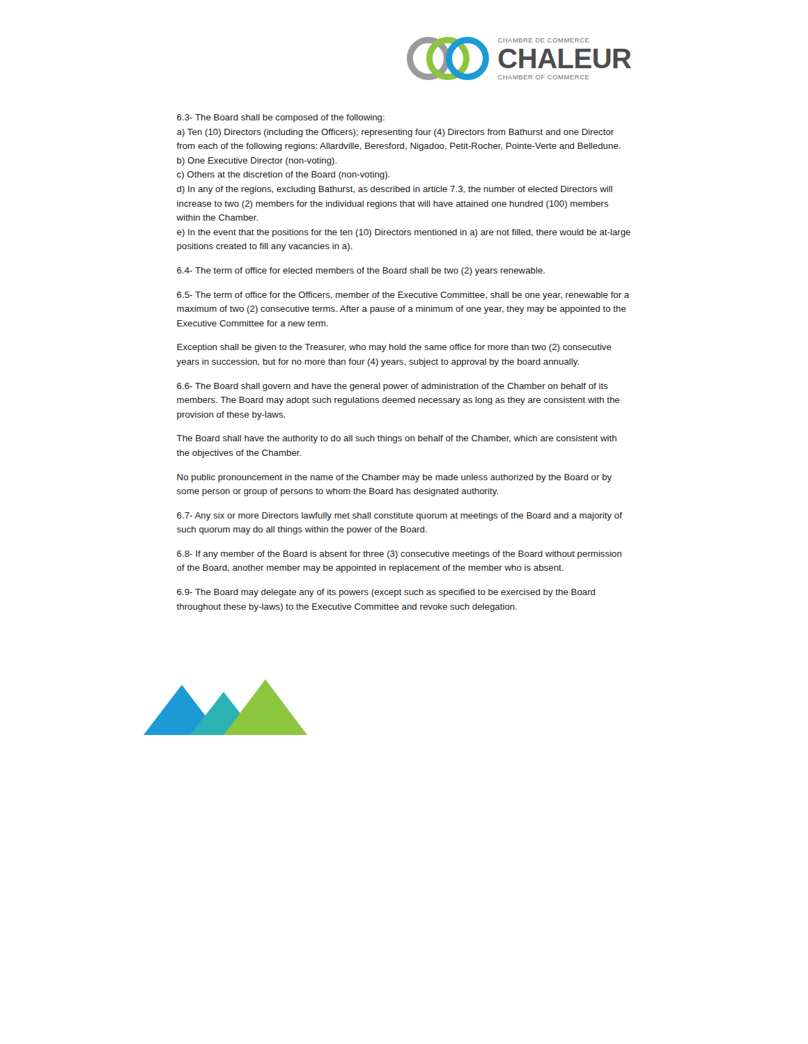Chambre de Commerce
CHALEUR
Chamber of Commerce
6.3- The Board shall be composed of the following:
a) Ten (10) Directors (including the Officers); representing four (4) Directors from Bathurst and one Director from each of the following regions: Allardville, Beresford, Nigadoo, Petit-Rocher, Pointe-Verte and Belledune.
b) One Executive Director (non-voting).
c) Others at the discretion of the Board (non-voting).
d) In any of the regions, excluding Bathurst, as described in article 7.3, the number of elected Directors will increase to two (2) members for the individual regions that will have attained one hundred (100) members within the Chamber.
e) In the event that the positions for the ten (10) Directors mentioned in a) are not filled, there would be at-large positions created to fill any vacancies in a).
6.4- The term of office for elected members of the Board shall be two (2) years renewable.
6.5- The term of office for the Officers, member of the Executive Committee, shall be one year, renewable for a maximum of two (2) consecutive terms. After a pause of a minimum of one year, they may be appointed to the Executive Committee for a new term.
Exception shall be given to the Treasurer, who may hold the same office for more than two (2) consecutive years in succession, but for no more than four (4) years, subject to approval by the board annually.
6.6- The Board shall govern and have the general power of administration of the Chamber on behalf of its members. The Board may adopt such regulations deemed necessary as long as they are consistent with the provision of these by-laws.
The Board shall have the authority to do all such things on behalf of the Chamber, which are consistent with the objectives of the Chamber.
No public pronouncement in the name of the Chamber may be made unless authorized by the Board or by some person or group of persons to whom the Board has designated authority.
6.7- Any six or more Directors lawfully met shall constitute quorum at meetings of the Board and a majority of such quorum may do all things within the power of the Board.
6.8- If any member of the Board is absent for three (3) consecutive meetings of the Board without permission of the Board, another member may be appointed in replacement of the member who is absent.
6.9- The Board may delegate any of its powers (except such as specified to be exercised by the Board throughout these by-laws) to the Executive Committee and revoke such delegation.